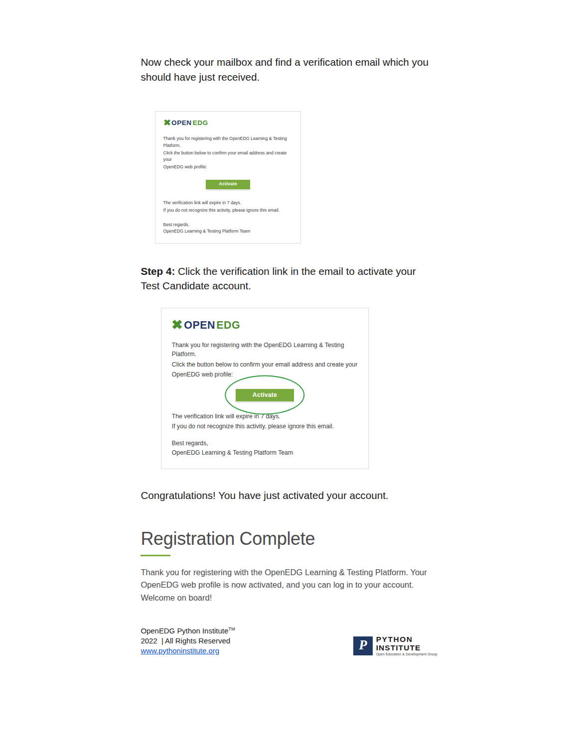Now check your mailbox and find a verification email which you should have just received.
✖OPEN EDG
Thank you for registering with the OpenEDG Learning & Testing Platform.
Click the button below to confirm your email address and create your
OpenEDG web profile:
Activate
The verification link will expire in 7 days.
If you do not recognize this activity, please ignore this email.
Best regards,
OpenEDG Learning & Testing Platform Team
Step 4: Click the verification link in the email to activate your Test Candidate account.
✖OPEN EDG
Thank you for registering with the OpenEDG Learning & Testing Platform.
Click the button below to confirm your email address and create your
OpenEDG web profile:
Activate
The verification link will expire in 7 days.
If you do not recognize this activity, please ignore this email.
Best regards,
OpenEDG Learning & Testing Platform Team
Congratulations! You have just activated your account.
Registration Complete
Thank you for registering with the OpenEDG Learning & Testing Platform. Your OpenEDG web profile is now activated, and you can log in to your account. Welcome on board!
OpenEDG Python InstituteTM
2022 | All Rights Reserved
www.pythoninstitute.org
P
PYTHON
INSTITUTE
Open Education & Development Group